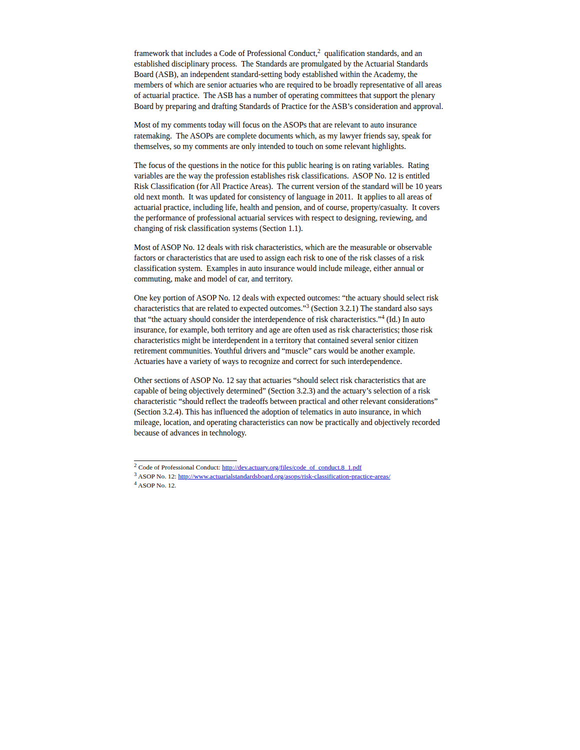framework that includes a Code of Professional Conduct,2 qualification standards, and an established disciplinary process. The Standards are promulgated by the Actuarial Standards Board (ASB), an independent standard-setting body established within the Academy, the members of which are senior actuaries who are required to be broadly representative of all areas of actuarial practice. The ASB has a number of operating committees that support the plenary Board by preparing and drafting Standards of Practice for the ASB’s consideration and approval.
Most of my comments today will focus on the ASOPs that are relevant to auto insurance ratemaking. The ASOPs are complete documents which, as my lawyer friends say, speak for themselves, so my comments are only intended to touch on some relevant highlights.
The focus of the questions in the notice for this public hearing is on rating variables. Rating variables are the way the profession establishes risk classifications. ASOP No. 12 is entitled Risk Classification (for All Practice Areas). The current version of the standard will be 10 years old next month. It was updated for consistency of language in 2011. It applies to all areas of actuarial practice, including life, health and pension, and of course, property/casualty. It covers the performance of professional actuarial services with respect to designing, reviewing, and changing of risk classification systems (Section 1.1).
Most of ASOP No. 12 deals with risk characteristics, which are the measurable or observable factors or characteristics that are used to assign each risk to one of the risk classes of a risk classification system. Examples in auto insurance would include mileage, either annual or commuting, make and model of car, and territory.
One key portion of ASOP No. 12 deals with expected outcomes: “the actuary should select risk characteristics that are related to expected outcomes.”3 (Section 3.2.1) The standard also says that “the actuary should consider the interdependence of risk characteristics.”4 (Id.) In auto insurance, for example, both territory and age are often used as risk characteristics; those risk characteristics might be interdependent in a territory that contained several senior citizen retirement communities. Youthful drivers and “muscle” cars would be another example. Actuaries have a variety of ways to recognize and correct for such interdependence.
Other sections of ASOP No. 12 say that actuaries “should select risk characteristics that are capable of being objectively determined” (Section 3.2.3) and the actuary’s selection of a risk characteristic “should reflect the tradeoffs between practical and other relevant considerations” (Section 3.2.4). This has influenced the adoption of telematics in auto insurance, in which mileage, location, and operating characteristics can now be practically and objectively recorded because of advances in technology.
2 Code of Professional Conduct: http://dev.actuary.org/files/code_of_conduct.8_1.pdf
3 ASOP No. 12: http://www.actuarialstandardsboard.org/asops/risk-classification-practice-areas/
4 ASOP No. 12.